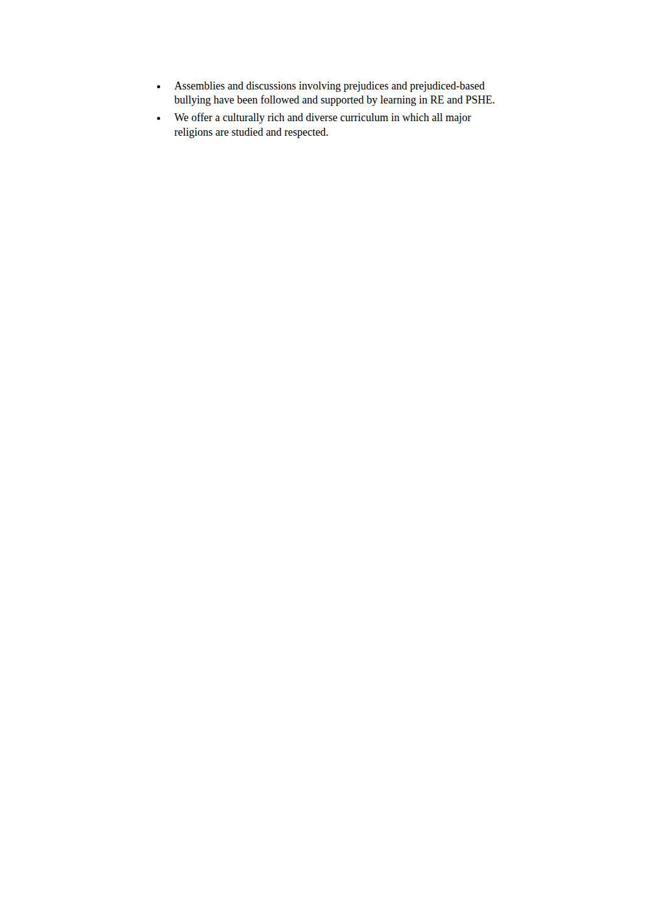Assemblies and discussions involving prejudices and prejudiced-based bullying have been followed and supported by learning in RE and PSHE.
We offer a culturally rich and diverse curriculum in which all major religions are studied and respected.